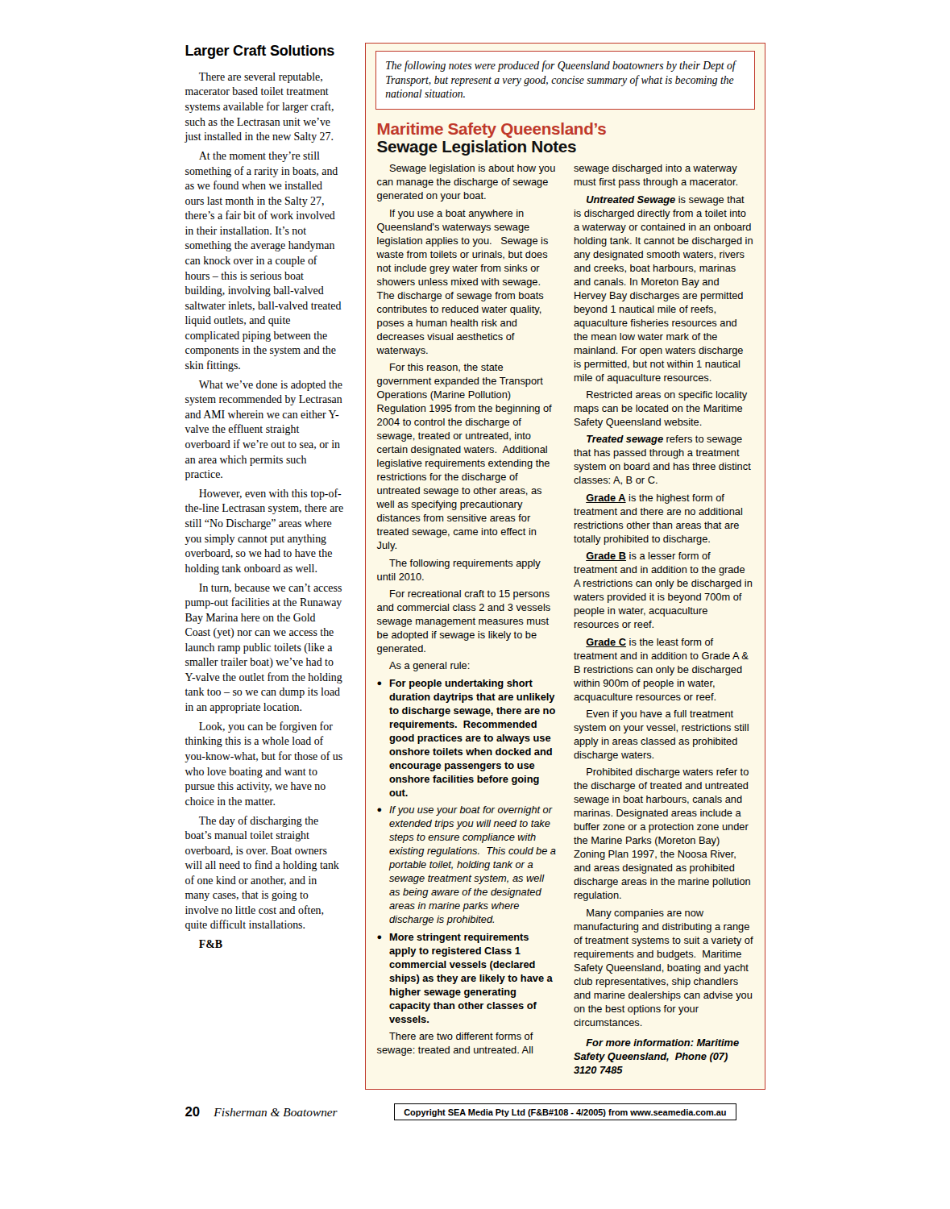Larger Craft Solutions
There are several reputable, macerator based toilet treatment systems available for larger craft, such as the Lectrasan unit we’ve just installed in the new Salty 27.
At the moment they’re still something of a rarity in boats, and as we found when we installed ours last month in the Salty 27, there’s a fair bit of work involved in their installation. It’s not something the average handyman can knock over in a couple of hours – this is serious boat building, involving ball-valved saltwater inlets, ball-valved treated liquid outlets, and quite complicated piping between the components in the system and the skin fittings.
What we’ve done is adopted the system recommended by Lectrasan and AMI wherein we can either Y-valve the effluent straight overboard if we’re out to sea, or in an area which permits such practice.
However, even with this top-of-the-line Lectrasan system, there are still “No Discharge” areas where you simply cannot put anything overboard, so we had to have the holding tank onboard as well.
In turn, because we can’t access pump-out facilities at the Runaway Bay Marina here on the Gold Coast (yet) nor can we access the launch ramp public toilets (like a smaller trailer boat) we’ve had to Y-valve the outlet from the holding tank too – so we can dump its load in an appropriate location.
Look, you can be forgiven for thinking this is a whole load of you-know-what, but for those of us who love boating and want to pursue this activity, we have no choice in the matter.
The day of discharging the boat’s manual toilet straight overboard, is over. Boat owners will all need to find a holding tank of one kind or another, and in many cases, that is going to involve no little cost and often, quite difficult installations.
F&B
The following notes were produced for Queensland boatowners by their Dept of Transport, but represent a very good, concise summary of what is becoming the national situation.
Maritime Safety Queensland’s
Sewage Legislation Notes
Sewage legislation is about how you can manage the discharge of sewage generated on your boat.
If you use a boat anywhere in Queensland's waterways sewage legislation applies to you. Sewage is waste from toilets or urinals, but does not include grey water from sinks or showers unless mixed with sewage. The discharge of sewage from boats contributes to reduced water quality, poses a human health risk and decreases visual aesthetics of waterways.
For this reason, the state government expanded the Transport Operations (Marine Pollution) Regulation 1995 from the beginning of 2004 to control the discharge of sewage, treated or untreated, into certain designated waters. Additional legislative requirements extending the restrictions for the discharge of untreated sewage to other areas, as well as specifying precautionary distances from sensitive areas for treated sewage, came into effect in July.
The following requirements apply until 2010.
For recreational craft to 15 persons and commercial class 2 and 3 vessels sewage management measures must be adopted if sewage is likely to be generated.
As a general rule:
For people undertaking short duration daytrips that are unlikely to discharge sewage, there are no requirements. Recommended good practices are to always use onshore toilets when docked and encourage passengers to use onshore facilities before going out.
If you use your boat for overnight or extended trips you will need to take steps to ensure compliance with existing regulations. This could be a portable toilet, holding tank or a sewage treatment system, as well as being aware of the designated areas in marine parks where discharge is prohibited.
More stringent requirements apply to registered Class 1 commercial vessels (declared ships) as they are likely to have a higher sewage generating capacity than other classes of vessels.
There are two different forms of sewage: treated and untreated. All sewage discharged into a waterway must first pass through a macerator.
Untreated Sewage is sewage that is discharged directly from a toilet into a waterway or contained in an onboard holding tank. It cannot be discharged in any designated smooth waters, rivers and creeks, boat harbours, marinas and canals. In Moreton Bay and Hervey Bay discharges are permitted beyond 1 nautical mile of reefs, aquaculture fisheries resources and the mean low water mark of the mainland. For open waters discharge is permitted, but not within 1 nautical mile of aquaculture resources.
Restricted areas on specific locality maps can be located on the Maritime Safety Queensland website.
Treated sewage refers to sewage that has passed through a treatment system on board and has three distinct classes: A, B or C.
Grade A is the highest form of treatment and there are no additional restrictions other than areas that are totally prohibited to discharge.
Grade B is a lesser form of treatment and in addition to the grade A restrictions can only be discharged in waters provided it is beyond 700m of people in water, acquaculture resources or reef.
Grade C is the least form of treatment and in addition to Grade A & B restrictions can only be discharged within 900m of people in water, acquaculture resources or reef.
Even if you have a full treatment system on your vessel, restrictions still apply in areas classed as prohibited discharge waters.
Prohibited discharge waters refer to the discharge of treated and untreated sewage in boat harbours, canals and marinas. Designated areas include a buffer zone or a protection zone under the Marine Parks (Moreton Bay) Zoning Plan 1997, the Noosa River, and areas designated as prohibited discharge areas in the marine pollution regulation.
Many companies are now manufacturing and distributing a range of treatment systems to suit a variety of requirements and budgets. Maritime Safety Queensland, boating and yacht club representatives, ship chandlers and marine dealerships can advise you on the best options for your circumstances.
For more information: Maritime Safety Queensland, Phone (07) 3120 7485
20 Fisherman & Boatowner Copyright SEA Media Pty Ltd (F&B#108 - 4/2005) from www.seamedia.com.au